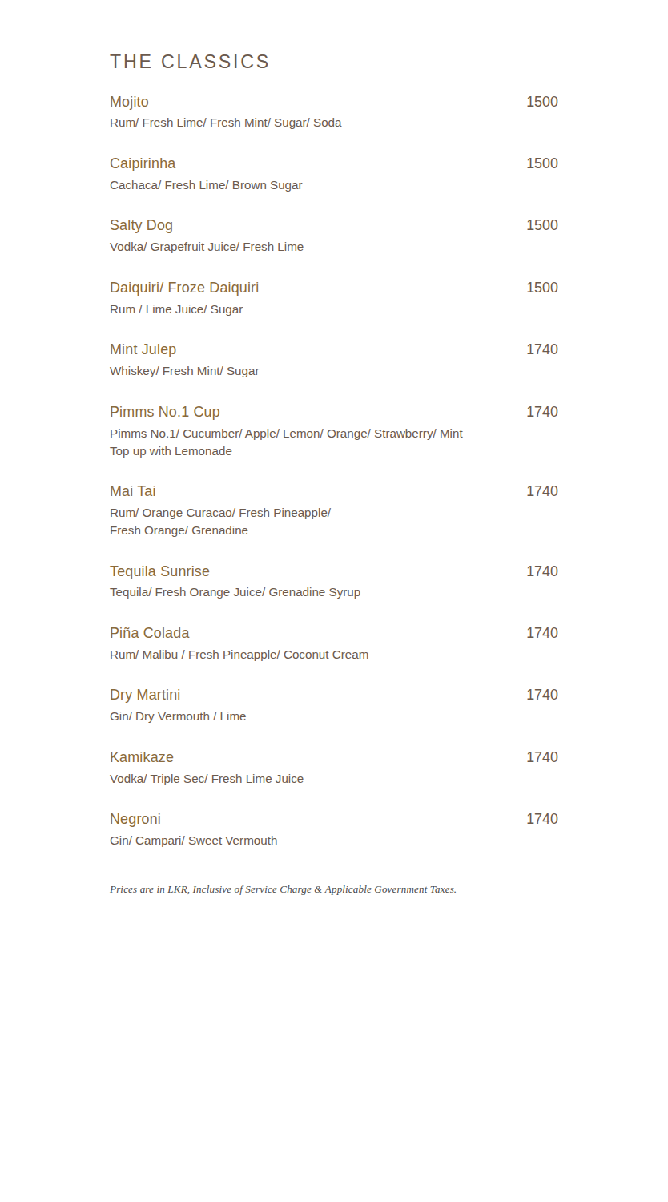The Classics
Mojito 1500
Rum/ Fresh Lime/ Fresh Mint/ Sugar/ Soda
Caipirinha 1500
Cachaca/ Fresh Lime/ Brown Sugar
Salty Dog 1500
Vodka/ Grapefruit Juice/ Fresh Lime
Daiquiri/ Froze Daiquiri 1500
Rum / Lime Juice/ Sugar
Mint Julep 1740
Whiskey/ Fresh Mint/ Sugar
Pimms No.1 Cup 1740
Pimms No.1/ Cucumber/ Apple/ Lemon/ Orange/ Strawberry/ Mint
Top up with Lemonade
Mai Tai 1740
Rum/ Orange Curacao/ Fresh Pineapple/
Fresh Orange/ Grenadine
Tequila Sunrise 1740
Tequila/ Fresh Orange Juice/ Grenadine Syrup
Piña Colada 1740
Rum/ Malibu / Fresh Pineapple/ Coconut Cream
Dry Martini 1740
Gin/ Dry Vermouth / Lime
Kamikaze 1740
Vodka/ Triple Sec/ Fresh Lime Juice
Negroni 1740
Gin/ Campari/ Sweet Vermouth
Prices are in LKR, Inclusive of Service Charge & Applicable Government Taxes.